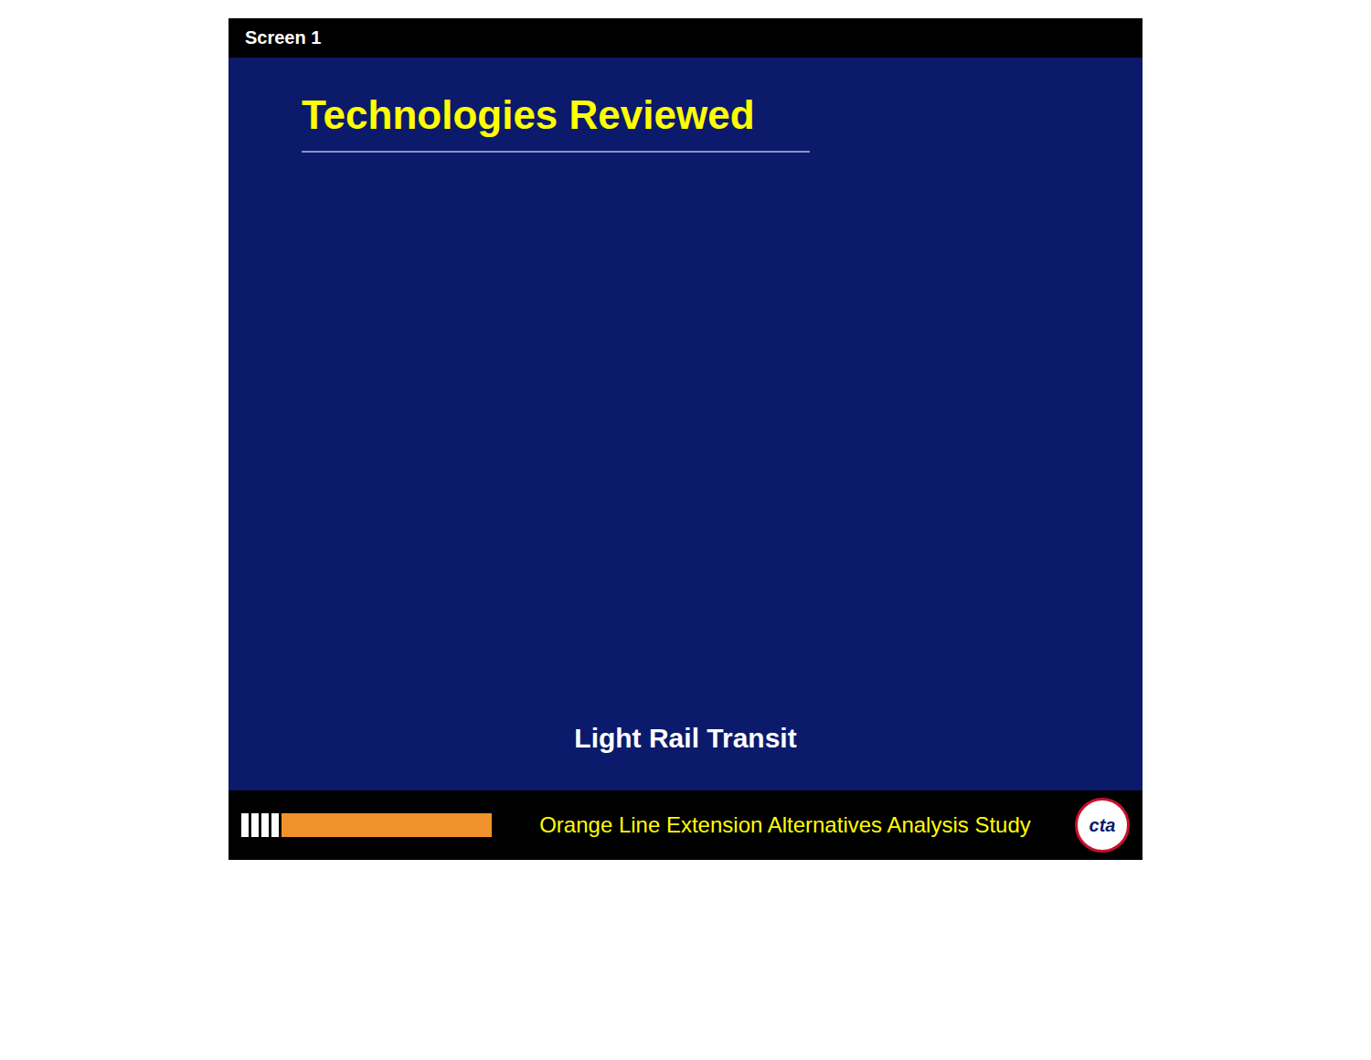Screen 1
Technologies Reviewed
Light Rail Transit
Orange Line Extension Alternatives Analysis Study
cta